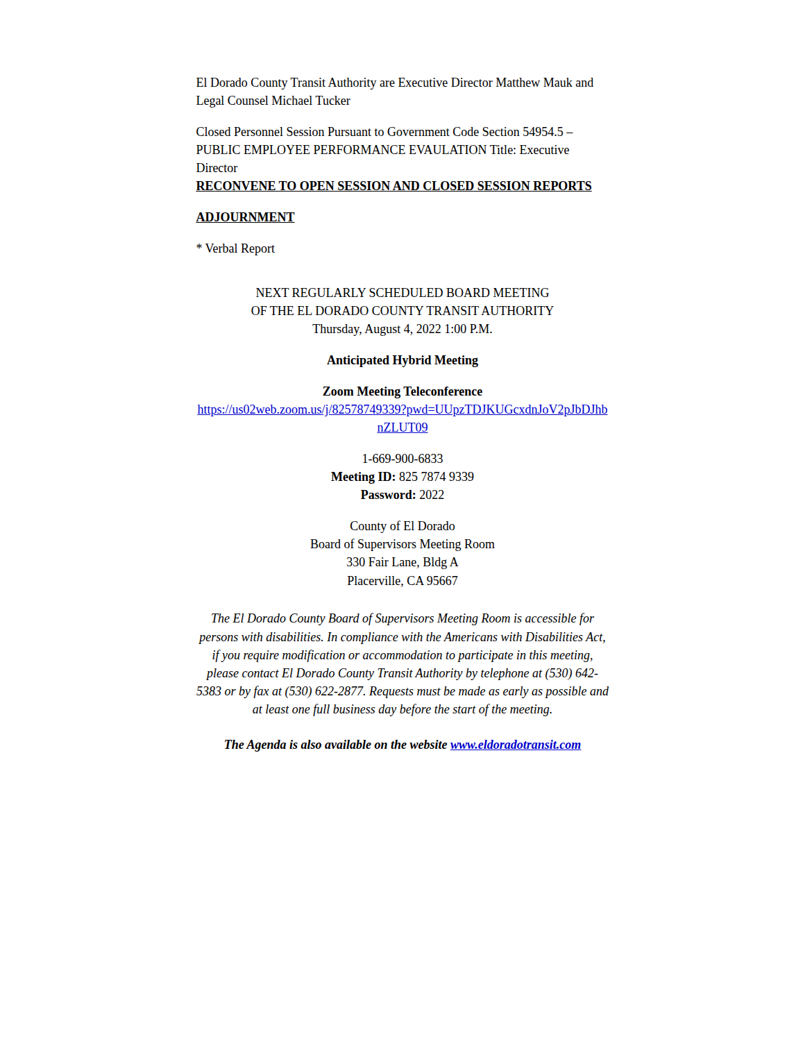El Dorado County Transit Authority are Executive Director Matthew Mauk and Legal Counsel Michael Tucker
Closed Personnel Session Pursuant to Government Code Section 54954.5 – PUBLIC EMPLOYEE PERFORMANCE EVAULATION Title: Executive Director
RECONVENE TO OPEN SESSION AND CLOSED SESSION REPORTS
ADJOURNMENT
* Verbal Report
NEXT REGULARLY SCHEDULED BOARD MEETING
OF THE EL DORADO COUNTY TRANSIT AUTHORITY
Thursday, August 4, 2022 1:00 P.M.
Anticipated Hybrid Meeting
Zoom Meeting Teleconference
https://us02web.zoom.us/j/82578749339?pwd=UUpzTDJKUGcxdnJoV2pJbDJhbnZLUT09
1-669-900-6833
Meeting ID: 825 7874 9339
Password: 2022
County of El Dorado
Board of Supervisors Meeting Room
330 Fair Lane, Bldg A
Placerville, CA 95667
The El Dorado County Board of Supervisors Meeting Room is accessible for persons with disabilities. In compliance with the Americans with Disabilities Act, if you require modification or accommodation to participate in this meeting, please contact El Dorado County Transit Authority by telephone at (530) 642-5383 or by fax at (530) 622-2877. Requests must be made as early as possible and at least one full business day before the start of the meeting.
The Agenda is also available on the website www.eldoradotransit.com